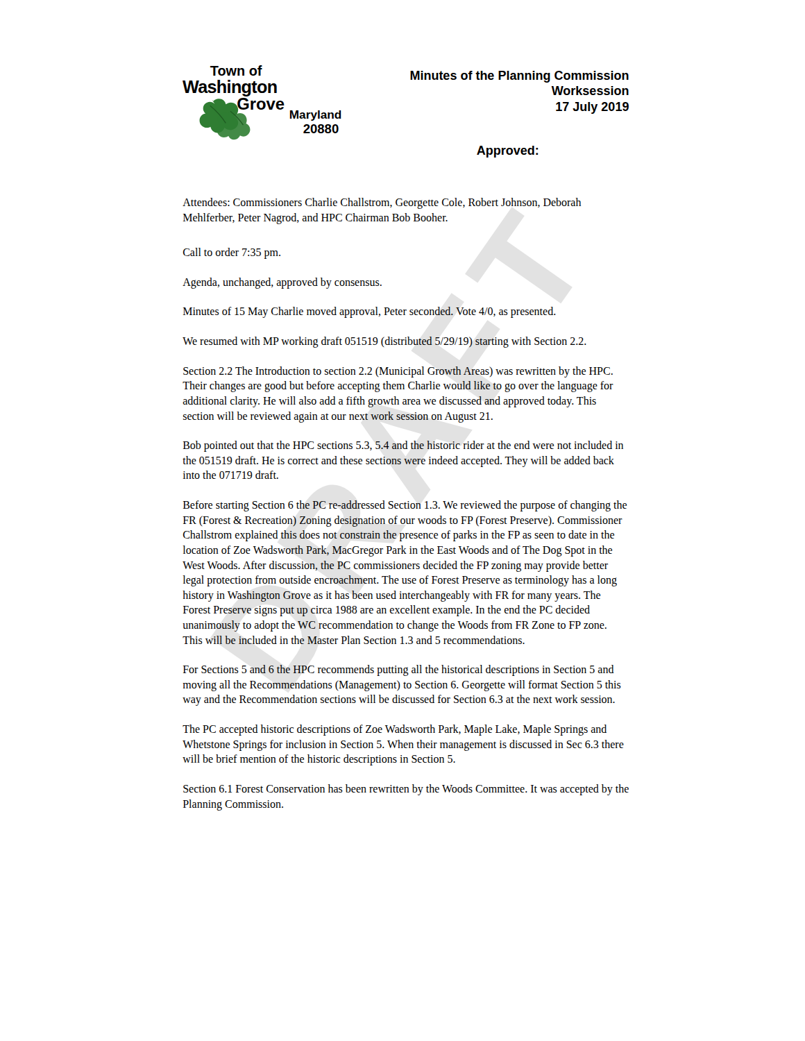DRAFT
Town of Washington Grove Maryland 20880
Minutes of the Planning Commission Worksession
17 July 2019
Approved:
Attendees: Commissioners Charlie Challstrom, Georgette Cole, Robert Johnson, Deborah Mehlferber, Peter Nagrod, and HPC Chairman Bob Booher.
Call to order 7:35 pm.
Agenda, unchanged, approved by consensus.
Minutes of 15 May Charlie moved approval, Peter seconded. Vote 4/0, as presented.
We resumed with MP working draft 051519 (distributed 5/29/19) starting with Section 2.2.
Section 2.2 The Introduction to section 2.2 (Municipal Growth Areas) was rewritten by the HPC. Their changes are good but before accepting them Charlie would like to go over the language for additional clarity. He will also add a fifth growth area we discussed and approved today. This section will be reviewed again at our next work session on August 21.
Bob pointed out that the HPC sections 5.3, 5.4 and the historic rider at the end were not included in the 051519 draft. He is correct and these sections were indeed accepted. They will be added back into the 071719 draft.
Before starting Section 6 the PC re-addressed Section 1.3. We reviewed the purpose of changing the FR (Forest & Recreation) Zoning designation of our woods to FP (Forest Preserve). Commissioner Challstrom explained this does not constrain the presence of parks in the FP as seen to date in the location of Zoe Wadsworth Park, MacGregor Park in the East Woods and of The Dog Spot in the West Woods. After discussion, the PC commissioners decided the FP zoning may provide better legal protection from outside encroachment. The use of Forest Preserve as terminology has a long history in Washington Grove as it has been used interchangeably with FR for many years. The Forest Preserve signs put up circa 1988 are an excellent example. In the end the PC decided unanimously to adopt the WC recommendation to change the Woods from FR Zone to FP zone. This will be included in the Master Plan Section 1.3 and 5 recommendations.
For Sections 5 and 6 the HPC recommends putting all the historical descriptions in Section 5 and moving all the Recommendations (Management) to Section 6. Georgette will format Section 5 this way and the Recommendation sections will be discussed for Section 6.3 at the next work session.
The PC accepted historic descriptions of Zoe Wadsworth Park, Maple Lake, Maple Springs and Whetstone Springs for inclusion in Section 5. When their management is discussed in Sec 6.3 there will be brief mention of the historic descriptions in Section 5.
Section 6.1 Forest Conservation has been rewritten by the Woods Committee. It was accepted by the Planning Commission.